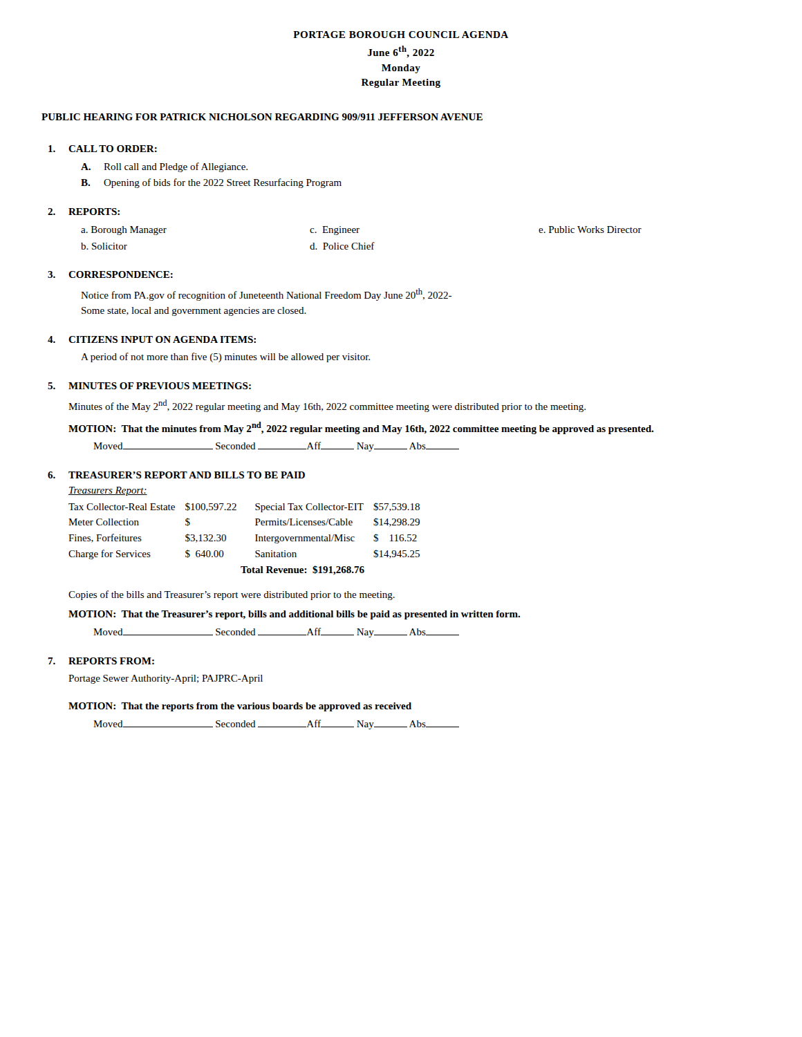PORTAGE BOROUGH COUNCIL AGENDA June 6th, 2022 Monday Regular Meeting
PUBLIC HEARING FOR PATRICK NICHOLSON REGARDING 909/911 JEFFERSON AVENUE
CALL TO ORDER:
Roll call and Pledge of Allegiance.
Opening of bids for the 2022 Street Resurfacing Program
REPORTS:
a. Borough Manager
c. Engineer
e. Public Works Director
b. Solicitor
d. Police Chief
CORRESPONDENCE:
Notice from PA.gov of recognition of Juneteenth National Freedom Day June 20th, 2022-
Some state, local and government agencies are closed.
CITIZENS INPUT ON AGENDA ITEMS:
A period of not more than five (5) minutes will be allowed per visitor.
MINUTES OF PREVIOUS MEETINGS:
Minutes of the May 2nd, 2022 regular meeting and May 16th, 2022 committee meeting were distributed prior to the meeting.
MOTION: That the minutes from May 2nd, 2022 regular meeting and May 16th, 2022 committee meeting be approved as presented.
Moved Seconded Aff Nay Abs
TREASURER’S REPORT AND BILLS TO BE PAID
Treasurers Report:
| Tax Collector-Real Estate | $100,597.22 | Special Tax Collector-EIT | $57,539.18 |
| Meter Collection | $ | Permits/Licenses/Cable | $14,298.29 |
| Fines, Forfeitures | $3,132.30 | Intergovernmental/Misc | $ 116.52 |
| Charge for Services | $ 640.00 | Sanitation | $14,945.25 |
| | Total Revenue: $191,268.76 |
Copies of the bills and Treasurer’s report were distributed prior to the meeting.
MOTION: That the Treasurer’s report, bills and additional bills be paid as presented in written form.
Moved Seconded Aff Nay Abs
REPORTS FROM:
Portage Sewer Authority-April; PAJPRC-April
MOTION: That the reports from the various boards be approved as received
Moved Seconded Aff Nay Abs